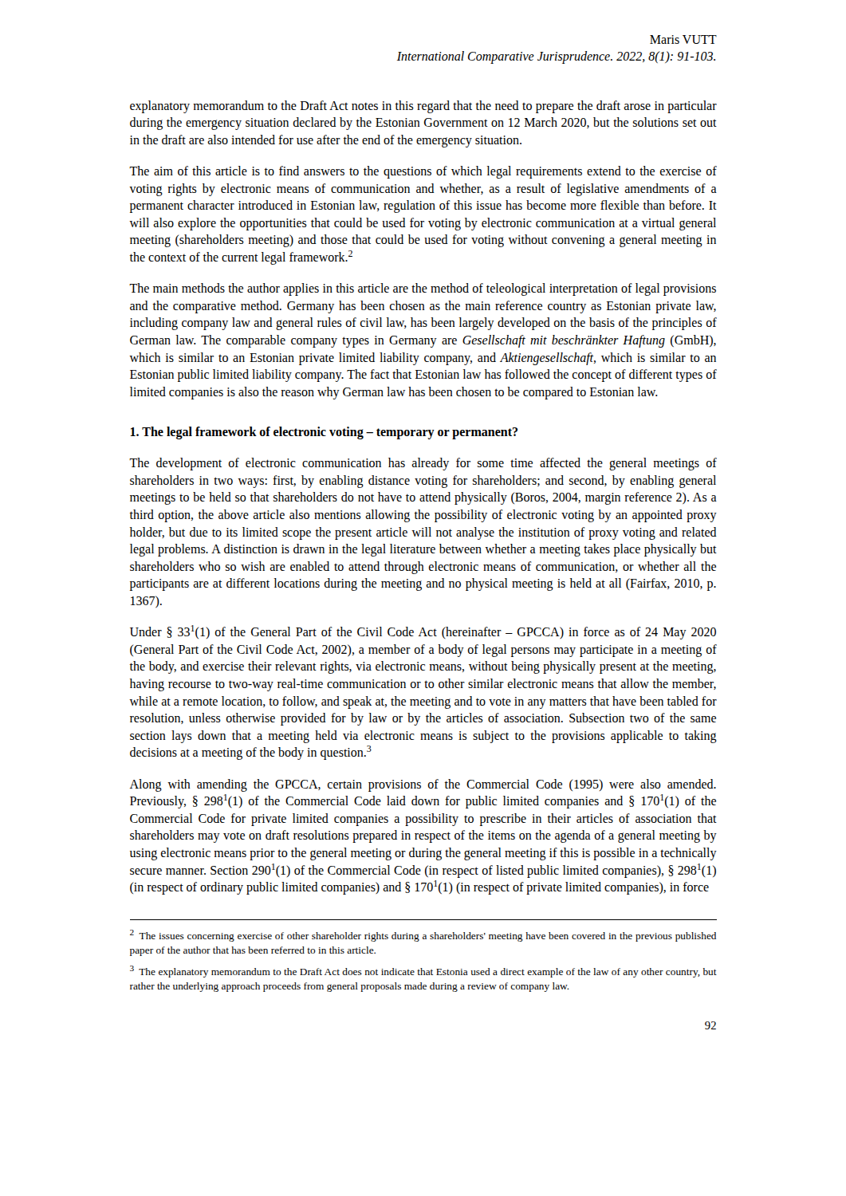Maris VUTT
International Comparative Jurisprudence. 2022, 8(1): 91-103.
explanatory memorandum to the Draft Act notes in this regard that the need to prepare the draft arose in particular during the emergency situation declared by the Estonian Government on 12 March 2020, but the solutions set out in the draft are also intended for use after the end of the emergency situation.
The aim of this article is to find answers to the questions of which legal requirements extend to the exercise of voting rights by electronic means of communication and whether, as a result of legislative amendments of a permanent character introduced in Estonian law, regulation of this issue has become more flexible than before. It will also explore the opportunities that could be used for voting by electronic communication at a virtual general meeting (shareholders meeting) and those that could be used for voting without convening a general meeting in the context of the current legal framework.2
The main methods the author applies in this article are the method of teleological interpretation of legal provisions and the comparative method. Germany has been chosen as the main reference country as Estonian private law, including company law and general rules of civil law, has been largely developed on the basis of the principles of German law. The comparable company types in Germany are Gesellschaft mit beschränkter Haftung (GmbH), which is similar to an Estonian private limited liability company, and Aktiengesellschaft, which is similar to an Estonian public limited liability company. The fact that Estonian law has followed the concept of different types of limited companies is also the reason why German law has been chosen to be compared to Estonian law.
1. The legal framework of electronic voting – temporary or permanent?
The development of electronic communication has already for some time affected the general meetings of shareholders in two ways: first, by enabling distance voting for shareholders; and second, by enabling general meetings to be held so that shareholders do not have to attend physically (Boros, 2004, margin reference 2). As a third option, the above article also mentions allowing the possibility of electronic voting by an appointed proxy holder, but due to its limited scope the present article will not analyse the institution of proxy voting and related legal problems. A distinction is drawn in the legal literature between whether a meeting takes place physically but shareholders who so wish are enabled to attend through electronic means of communication, or whether all the participants are at different locations during the meeting and no physical meeting is held at all (Fairfax, 2010, p. 1367).
Under § 331(1) of the General Part of the Civil Code Act (hereinafter – GPCCA) in force as of 24 May 2020 (General Part of the Civil Code Act, 2002), a member of a body of legal persons may participate in a meeting of the body, and exercise their relevant rights, via electronic means, without being physically present at the meeting, having recourse to two-way real-time communication or to other similar electronic means that allow the member, while at a remote location, to follow, and speak at, the meeting and to vote in any matters that have been tabled for resolution, unless otherwise provided for by law or by the articles of association. Subsection two of the same section lays down that a meeting held via electronic means is subject to the provisions applicable to taking decisions at a meeting of the body in question.3
Along with amending the GPCCA, certain provisions of the Commercial Code (1995) were also amended. Previously, § 2981(1) of the Commercial Code laid down for public limited companies and § 1701(1) of the Commercial Code for private limited companies a possibility to prescribe in their articles of association that shareholders may vote on draft resolutions prepared in respect of the items on the agenda of a general meeting by using electronic means prior to the general meeting or during the general meeting if this is possible in a technically secure manner. Section 2901(1) of the Commercial Code (in respect of listed public limited companies), § 2981(1) (in respect of ordinary public limited companies) and § 1701(1) (in respect of private limited companies), in force
2 The issues concerning exercise of other shareholder rights during a shareholders' meeting have been covered in the previous published paper of the author that has been referred to in this article.
3 The explanatory memorandum to the Draft Act does not indicate that Estonia used a direct example of the law of any other country, but rather the underlying approach proceeds from general proposals made during a review of company law.
92